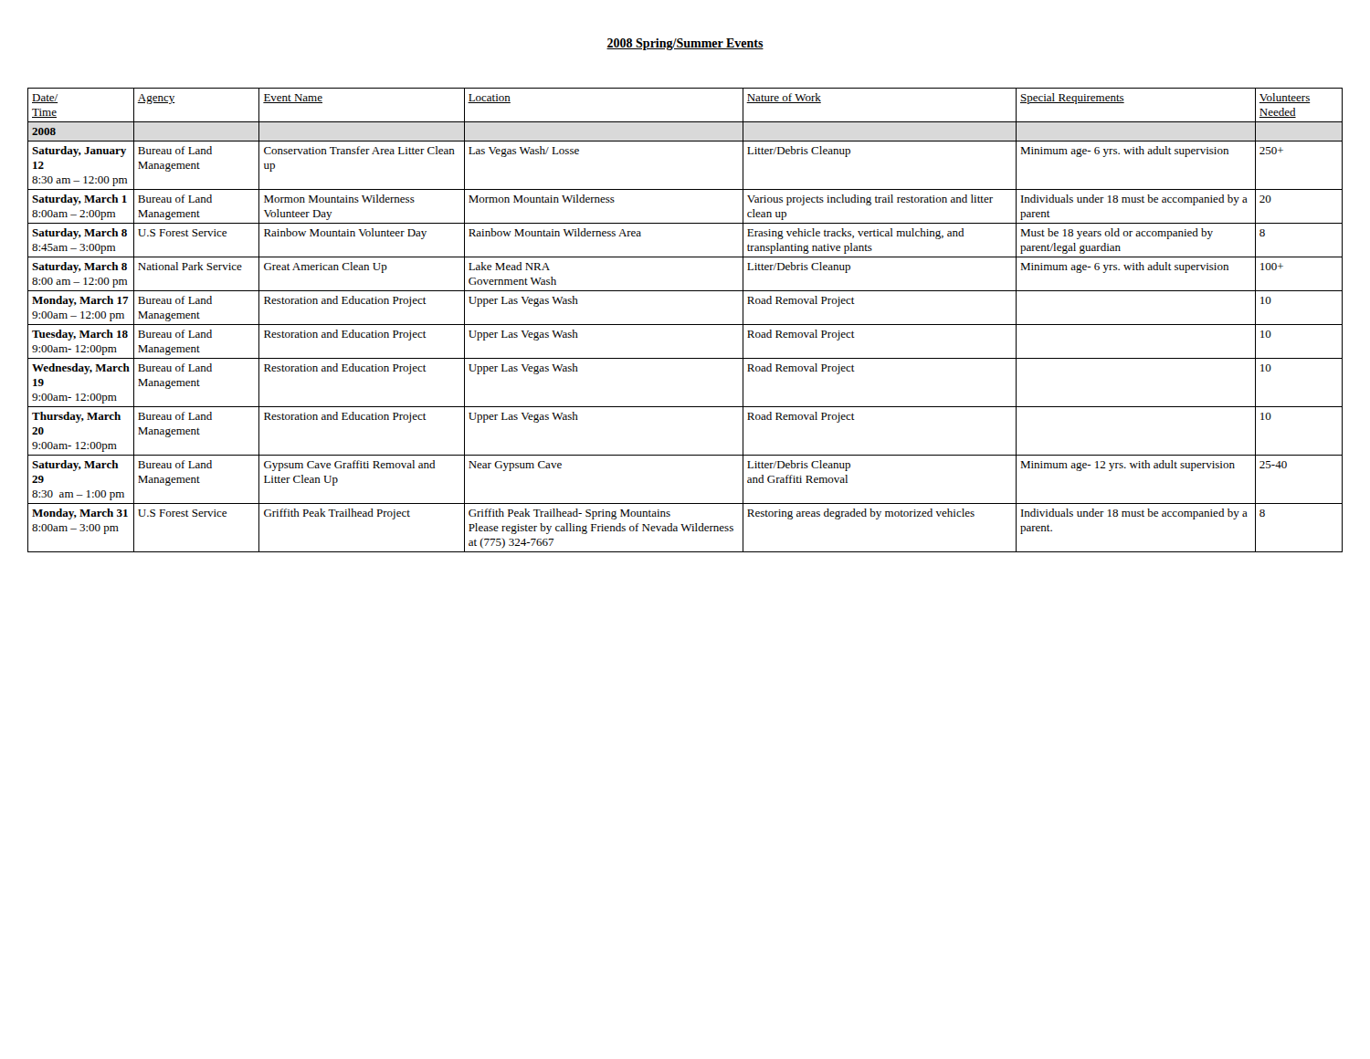2008 Spring/Summer Events
| Date/ Time | Agency | Event Name | Location | Nature of Work | Special Requirements | Volunteers Needed |
| --- | --- | --- | --- | --- | --- | --- |
| 2008 | | | | | | |
| Saturday, January 12 8:30 am – 12:00 pm | Bureau of Land Management | Conservation Transfer Area Litter Clean up | Las Vegas Wash/ Losse | Litter/Debris Cleanup | Minimum age- 6 yrs. with adult supervision | 250+ |
| Saturday, March 1 8:00am – 2:00pm | Bureau of Land Management | Mormon Mountains Wilderness Volunteer Day | Mormon Mountain Wilderness | Various projects including trail restoration and litter clean up | Individuals under 18 must be accompanied by a parent | 20 |
| Saturday, March 8 8:45am – 3:00pm | U.S Forest Service | Rainbow Mountain Volunteer Day | Rainbow Mountain Wilderness Area | Erasing vehicle tracks, vertical mulching, and transplanting native plants | Must be 18 years old or accompanied by parent/legal guardian | 8 |
| Saturday, March 8 8:00 am – 12:00 pm | National Park Service | Great American Clean Up | Lake Mead NRA Government Wash | Litter/Debris Cleanup | Minimum age- 6 yrs. with adult supervision | 100+ |
| Monday, March 17 9:00am – 12:00 pm | Bureau of Land Management | Restoration and Education Project | Upper Las Vegas Wash | Road Removal Project | | 10 |
| Tuesday, March 18 9:00am- 12:00pm | Bureau of Land Management | Restoration and Education Project | Upper Las Vegas Wash | Road Removal Project | | 10 |
| Wednesday, March 19 9:00am- 12:00pm | Bureau of Land Management | Restoration and Education Project | Upper Las Vegas Wash | Road Removal Project | | 10 |
| Thursday, March 20 9:00am- 12:00pm | Bureau of Land Management | Restoration and Education Project | Upper Las Vegas Wash | Road Removal Project | | 10 |
| Saturday, March 29 8:30 am – 1:00 pm | Bureau of Land Management | Gypsum Cave Graffiti Removal and Litter Clean Up | Near Gypsum Cave | Litter/Debris Cleanup and Graffiti Removal | Minimum age- 12 yrs. with adult supervision | 25-40 |
| Monday, March 31 8:00am – 3:00 pm | U.S Forest Service | Griffith Peak Trailhead Project | Griffith Peak Trailhead- Spring Mountains Please register by calling Friends of Nevada Wilderness at (775) 324-7667 | Restoring areas degraded by motorized vehicles | Individuals under 18 must be accompanied by a parent. | 8 |